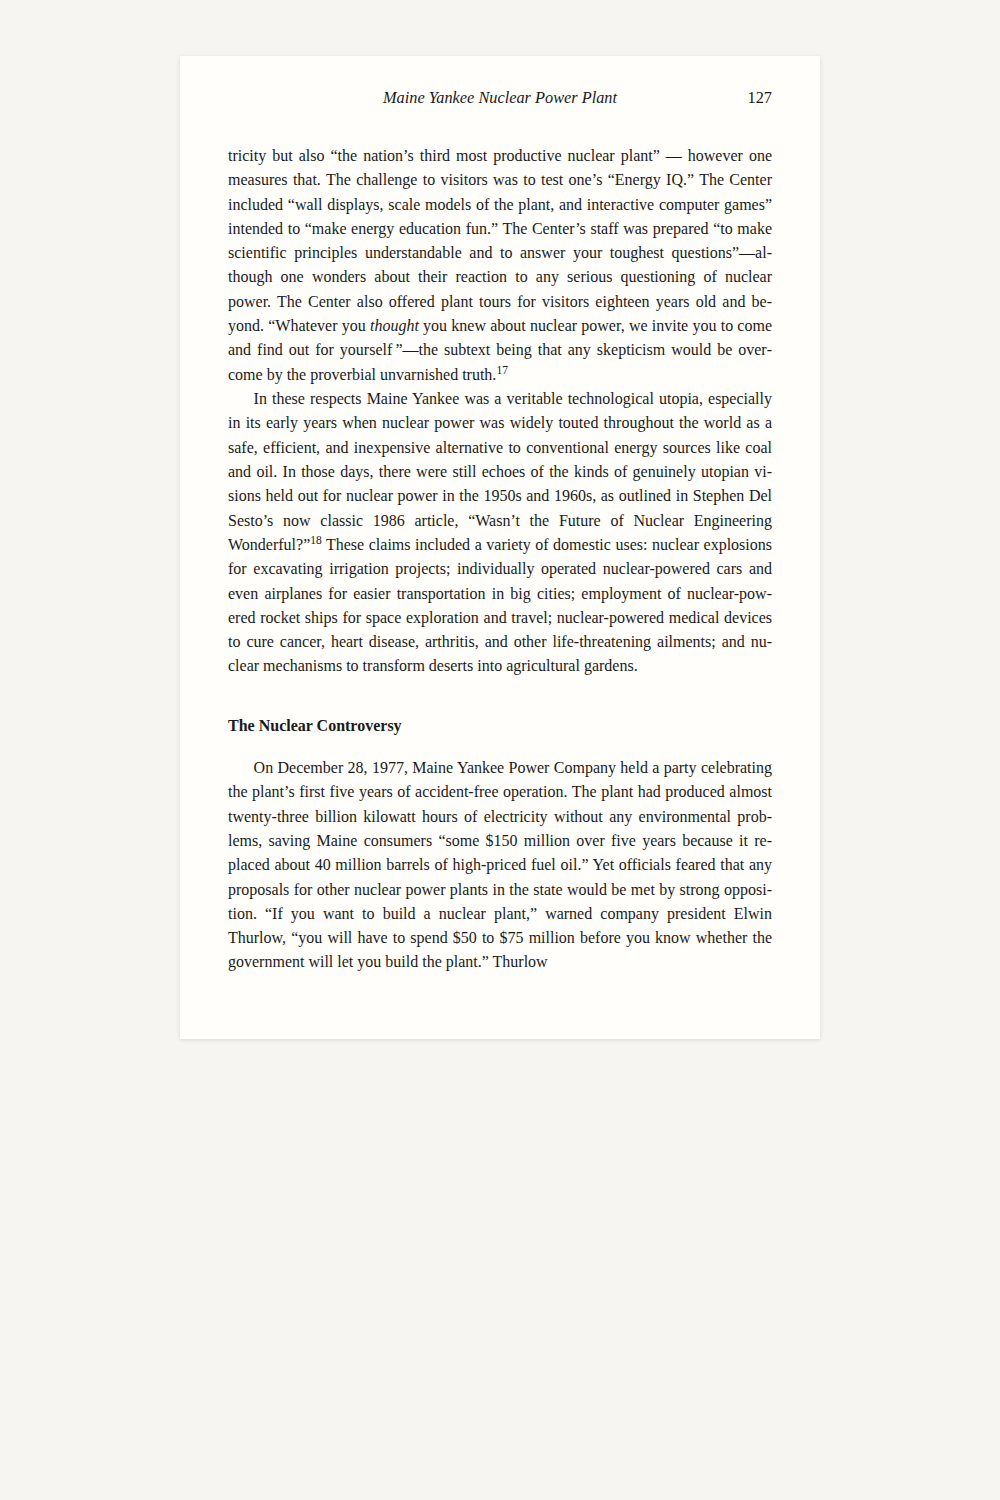Maine Yankee Nuclear Power Plant 127
tricity but also “the nation’s third most productive nuclear plant” — however one measures that. The challenge to visitors was to test one’s “Energy IQ.” The Center included “wall displays, scale models of the plant, and interactive computer games” intended to “make energy education fun.” The Center’s staff was prepared “to make scientific principles understandable and to answer your toughest questions”—although one wonders about their reaction to any serious questioning of nuclear power. The Center also offered plant tours for visitors eighteen years old and beyond. “Whatever you thought you knew about nuclear power, we invite you to come and find out for yourself ”—the subtext being that any skepticism would be overcome by the proverbial unvarnished truth.17
In these respects Maine Yankee was a veritable technological utopia, especially in its early years when nuclear power was widely touted throughout the world as a safe, efficient, and inexpensive alternative to conventional energy sources like coal and oil. In those days, there were still echoes of the kinds of genuinely utopian visions held out for nuclear power in the 1950s and 1960s, as outlined in Stephen Del Sesto’s now classic 1986 article, “Wasn’t the Future of Nuclear Engineering Wonderful?”18 These claims included a variety of domestic uses: nuclear explosions for excavating irrigation projects; individually operated nuclear-powered cars and even airplanes for easier transportation in big cities; employment of nuclear-powered rocket ships for space exploration and travel; nuclear-powered medical devices to cure cancer, heart disease, arthritis, and other life-threatening ailments; and nuclear mechanisms to transform deserts into agricultural gardens.
The Nuclear Controversy
On December 28, 1977, Maine Yankee Power Company held a party celebrating the plant’s first five years of accident-free operation. The plant had produced almost twenty-three billion kilowatt hours of electricity without any environmental problems, saving Maine consumers “some $150 million over five years because it replaced about 40 million barrels of high-priced fuel oil.” Yet officials feared that any proposals for other nuclear power plants in the state would be met by strong opposition. “If you want to build a nuclear plant,” warned company president Elwin Thurlow, “you will have to spend $50 to $75 million before you know whether the government will let you build the plant.” Thurlow